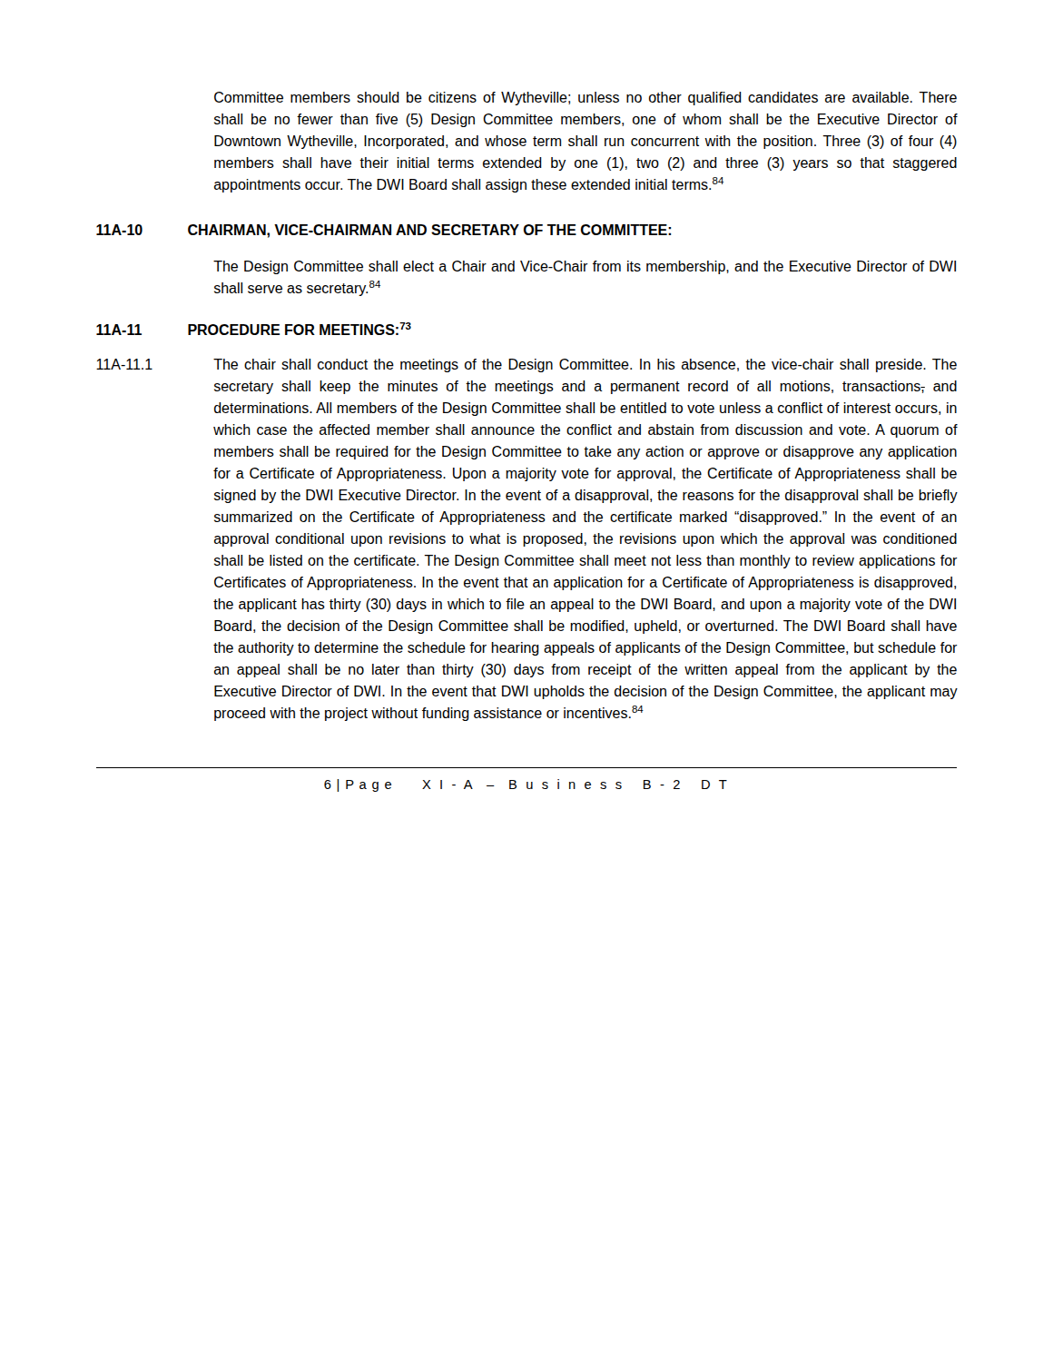Committee members should be citizens of Wytheville; unless no other qualified candidates are available. There shall be no fewer than five (5) Design Committee members, one of whom shall be the Executive Director of Downtown Wytheville, Incorporated, and whose term shall run concurrent with the position. Three (3) of four (4) members shall have their initial terms extended by one (1), two (2) and three (3) years so that staggered appointments occur. The DWI Board shall assign these extended initial terms.84
11A-10 CHAIRMAN, VICE-CHAIRMAN AND SECRETARY OF THE COMMITTEE:
The Design Committee shall elect a Chair and Vice-Chair from its membership, and the Executive Director of DWI shall serve as secretary.84
11A-11 PROCEDURE FOR MEETINGS:73
11A-11.1 The chair shall conduct the meetings of the Design Committee. In his absence, the vice-chair shall preside. The secretary shall keep the minutes of the meetings and a permanent record of all motions, transactions, and determinations. All members of the Design Committee shall be entitled to vote unless a conflict of interest occurs, in which case the affected member shall announce the conflict and abstain from discussion and vote. A quorum of members shall be required for the Design Committee to take any action or approve or disapprove any application for a Certificate of Appropriateness. Upon a majority vote for approval, the Certificate of Appropriateness shall be signed by the DWI Executive Director. In the event of a disapproval, the reasons for the disapproval shall be briefly summarized on the Certificate of Appropriateness and the certificate marked “disapproved.” In the event of an approval conditional upon revisions to what is proposed, the revisions upon which the approval was conditioned shall be listed on the certificate. The Design Committee shall meet not less than monthly to review applications for Certificates of Appropriateness. In the event that an application for a Certificate of Appropriateness is disapproved, the applicant has thirty (30) days in which to file an appeal to the DWI Board, and upon a majority vote of the DWI Board, the decision of the Design Committee shall be modified, upheld, or overturned. The DWI Board shall have the authority to determine the schedule for hearing appeals of applicants of the Design Committee, but schedule for an appeal shall be no later than thirty (30) days from receipt of the written appeal from the applicant by the Executive Director of DWI. In the event that DWI upholds the decision of the Design Committee, the applicant may proceed with the project without funding assistance or incentives.84
6 | P a g e X I - A – B u s i n e s s B - 2 D T